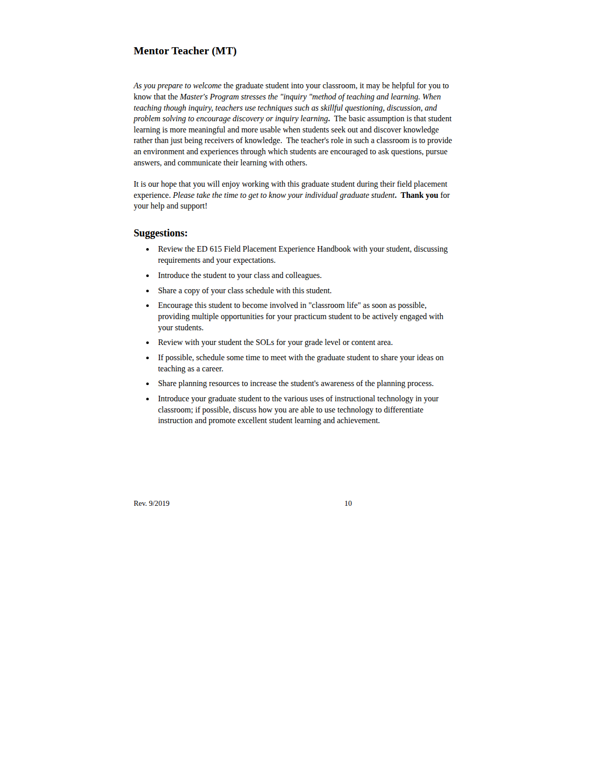Mentor Teacher (MT)
As you prepare to welcome the graduate student into your classroom, it may be helpful for you to know that the Master's Program stresses the "inquiry "method of teaching and learning. When teaching though inquiry, teachers use techniques such as skillful questioning, discussion, and problem solving to encourage discovery or inquiry learning. The basic assumption is that student learning is more meaningful and more usable when students seek out and discover knowledge rather than just being receivers of knowledge. The teacher's role in such a classroom is to provide an environment and experiences through which students are encouraged to ask questions, pursue answers, and communicate their learning with others.
It is our hope that you will enjoy working with this graduate student during their field placement experience. Please take the time to get to know your individual graduate student. Thank you for your help and support!
Suggestions:
Review the ED 615 Field Placement Experience Handbook with your student, discussing requirements and your expectations.
Introduce the student to your class and colleagues.
Share a copy of your class schedule with this student.
Encourage this student to become involved in "classroom life" as soon as possible, providing multiple opportunities for your practicum student to be actively engaged with your students.
Review with your student the SOLs for your grade level or content area.
If possible, schedule some time to meet with the graduate student to share your ideas on teaching as a career.
Share planning resources to increase the student's awareness of the planning process.
Introduce your graduate student to the various uses of instructional technology in your classroom; if possible, discuss how you are able to use technology to differentiate instruction and promote excellent student learning and achievement.
Rev. 9/2019 10